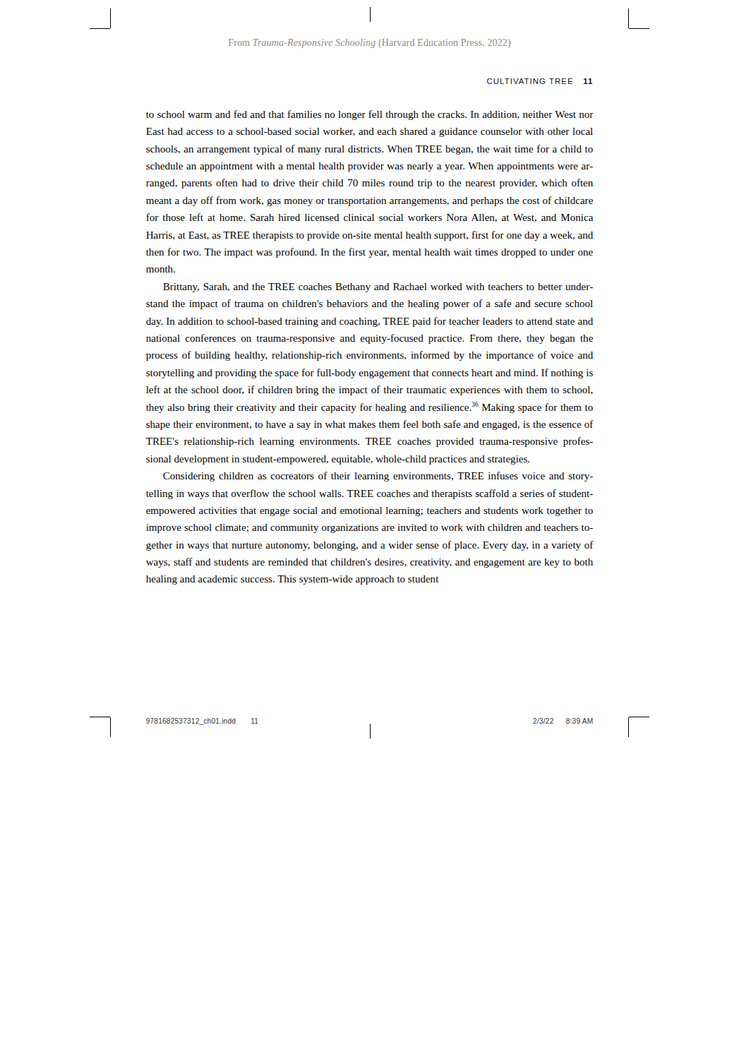From Trauma-Responsive Schooling (Harvard Education Press, 2022)
CULTIVATING TREE11
to school warm and fed and that families no longer fell through the cracks. In addition, neither West nor East had access to a school-based social worker, and each shared a guidance counselor with other local schools, an arrangement typical of many rural districts. When TREE began, the wait time for a child to schedule an appointment with a mental health provider was nearly a year. When appointments were arranged, parents often had to drive their child 70 miles round trip to the nearest provider, which often meant a day off from work, gas money or transportation arrangements, and perhaps the cost of childcare for those left at home. Sarah hired licensed clinical social workers Nora Allen, at West, and Monica Harris, at East, as TREE therapists to provide on-site mental health support, first for one day a week, and then for two. The impact was profound. In the first year, mental health wait times dropped to under one month.
Brittany, Sarah, and the TREE coaches Bethany and Rachael worked with teachers to better understand the impact of trauma on children's behaviors and the healing power of a safe and secure school day. In addition to school-based training and coaching, TREE paid for teacher leaders to attend state and national conferences on trauma-responsive and equity-focused practice. From there, they began the process of building healthy, relationship-rich environments, informed by the importance of voice and storytelling and providing the space for full-body engagement that connects heart and mind. If nothing is left at the school door, if children bring the impact of their traumatic experiences with them to school, they also bring their creativity and their capacity for healing and resilience.36 Making space for them to shape their environment, to have a say in what makes them feel both safe and engaged, is the essence of TREE's relationship-rich learning environments. TREE coaches provided trauma-responsive professional development in student-empowered, equitable, whole-child practices and strategies.
Considering children as cocreators of their learning environments, TREE infuses voice and storytelling in ways that overflow the school walls. TREE coaches and therapists scaffold a series of student-empowered activities that engage social and emotional learning; teachers and students work together to improve school climate; and community organizations are invited to work with children and teachers together in ways that nurture autonomy, belonging, and a wider sense of place. Every day, in a variety of ways, staff and students are reminded that children's desires, creativity, and engagement are key to both healing and academic success. This system-wide approach to student
9781682537312_ch01.indd 11
2/3/228:39 AM